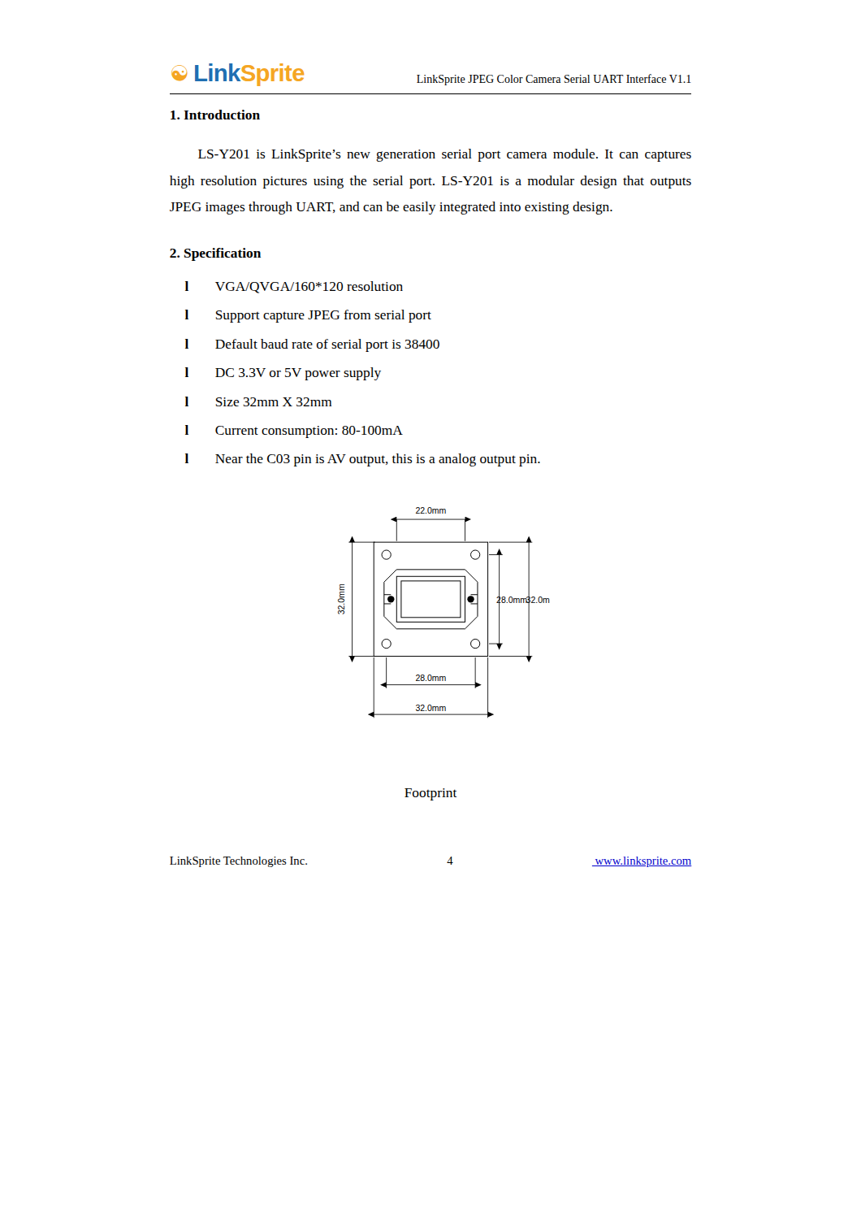☯ Link Sprite
LinkSprite JPEG Color Camera Serial UART Interface V1.1
1. Introduction
LS-Y201 is LinkSprite’s new generation serial port camera module. It can captures high resolution pictures using the serial port. LS-Y201 is a modular design that outputs JPEG images through UART, and can be easily integrated into existing design.
2. Specification
VGA/QVGA/160*120 resolution
Support capture JPEG from serial port
Default baud rate of serial port is 38400
DC 3.3V or 5V power supply
Size 32mm X 32mm
Current consumption: 80-100mA
Near the C03 pin is AV output, this is a analog output pin.
22.0mm 32.0mm 28.0mm 32.0mm 28.0mm 32.0mm
Footprint
LinkSprite Technologies Inc.
4
www.linksprite.com